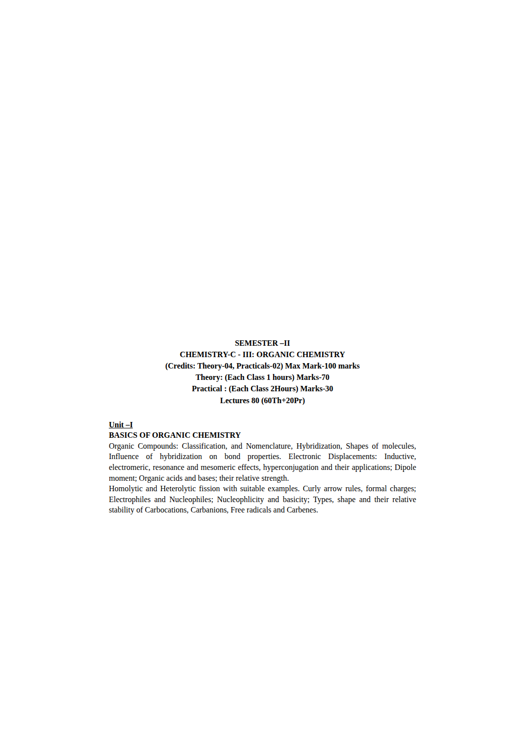SEMESTER –II
CHEMISTRY-C - III: ORGANIC CHEMISTRY
(Credits: Theory-04, Practicals-02) Max Mark-100 marks
Theory: (Each Class 1 hours) Marks-70
Practical : (Each Class 2Hours) Marks-30
Lectures 80 (60Th+20Pr)
Unit –I
BASICS OF ORGANIC CHEMISTRY
Organic Compounds: Classification, and Nomenclature, Hybridization, Shapes of molecules, Influence of hybridization on bond properties. Electronic Displacements: Inductive, electromeric, resonance and mesomeric effects, hyperconjugation and their applications; Dipole moment; Organic acids and bases; their relative strength.
Homolytic and Heterolytic fission with suitable examples. Curly arrow rules, formal charges; Electrophiles and Nucleophiles; Nucleophlicity and basicity; Types, shape and their relative stability of Carbocations, Carbanions, Free radicals and Carbenes.